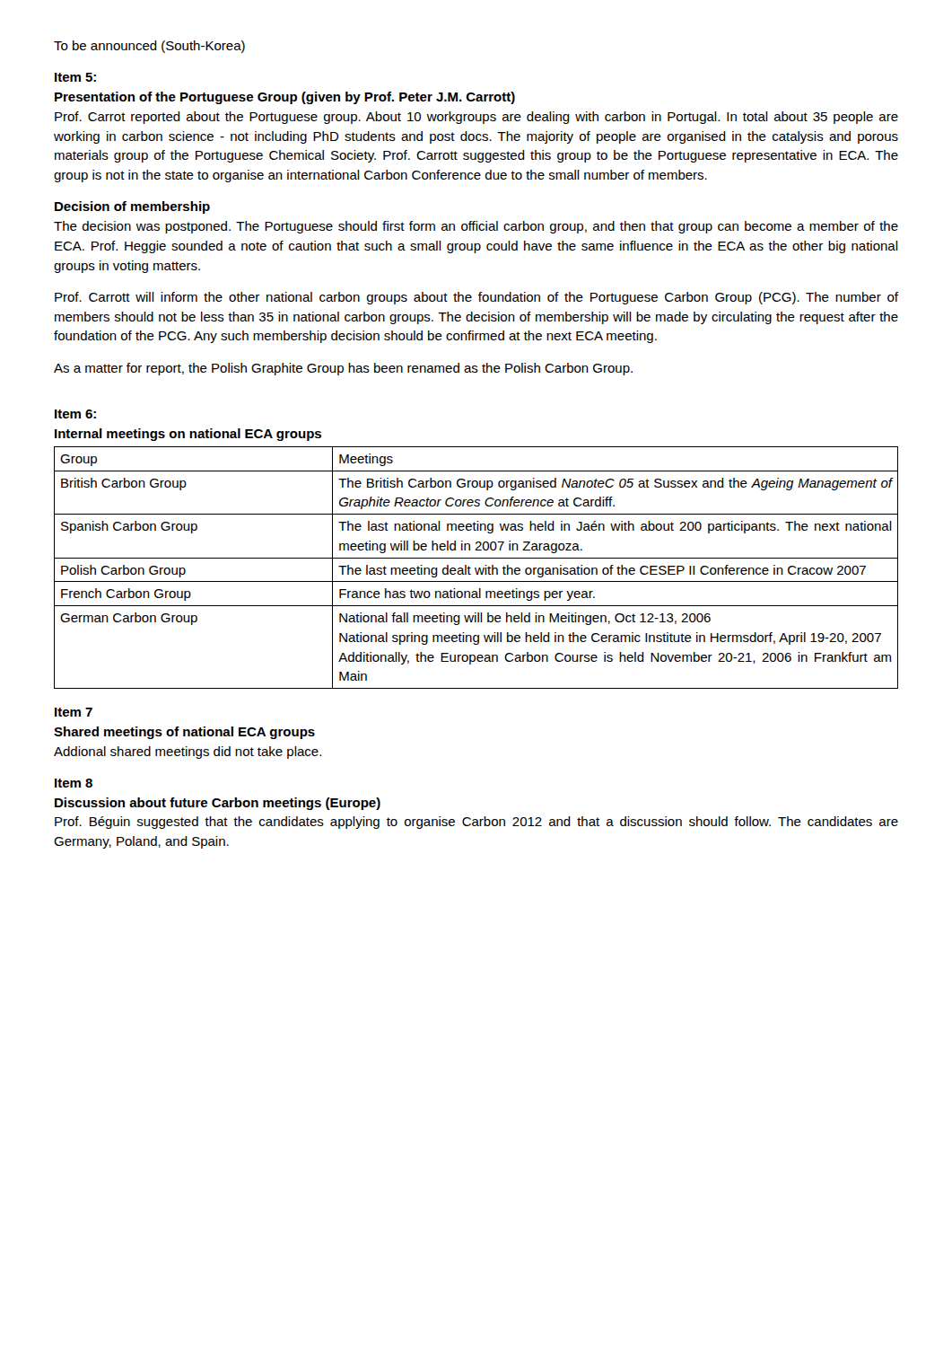To be announced (South-Korea)
Item 5:
Presentation of the Portuguese Group (given by Prof. Peter J.M. Carrott)
Prof. Carrot reported about the Portuguese group. About 10 workgroups are dealing with carbon in Portugal. In total about 35 people are working in carbon science - not including PhD students and post docs. The majority of people are organised in the catalysis and porous materials group of the Portuguese Chemical Society. Prof. Carrott suggested this group to be the Portuguese representative in ECA. The group is not in the state to organise an international Carbon Conference due to the small number of members.
Decision of membership
The decision was postponed. The Portuguese should first form an official carbon group, and then that group can become a member of the ECA. Prof. Heggie sounded a note of caution that such a small group could have the same influence in the ECA as the other big national groups in voting matters.
Prof. Carrott will inform the other national carbon groups about the foundation of the Portuguese Carbon Group (PCG). The number of members should not be less than 35 in national carbon groups. The decision of membership will be made by circulating the request after the foundation of the PCG. Any such membership decision should be confirmed at the next ECA meeting.
As a matter for report, the Polish Graphite Group has been renamed as the Polish Carbon Group.
Item 6:
Internal meetings on national ECA groups
| Group | Meetings |
| British Carbon Group | The British Carbon Group organised NanoteC 05 at Sussex and the Ageing Management of Graphite Reactor Cores Conference at Cardiff. |
| Spanish Carbon Group | The last national meeting was held in Jaén with about 200 participants. The next national meeting will be held in 2007 in Zaragoza. |
| Polish Carbon Group | The last meeting dealt with the organisation of the CESEP II Conference in Cracow 2007 |
| French Carbon Group | France has two national meetings per year. |
| German Carbon Group | National fall meeting will be held in Meitingen, Oct 12-13, 2006 National spring meeting will be held in the Ceramic Institute in Hermsdorf, April 19-20, 2007 Additionally, the European Carbon Course is held November 20-21, 2006 in Frankfurt am Main |
Item 7
Shared meetings of national ECA groups
Addional shared meetings did not take place.
Item 8
Discussion about future Carbon meetings (Europe)
Prof. Béguin suggested that the candidates applying to organise Carbon 2012 and that a discussion should follow. The candidates are Germany, Poland, and Spain.